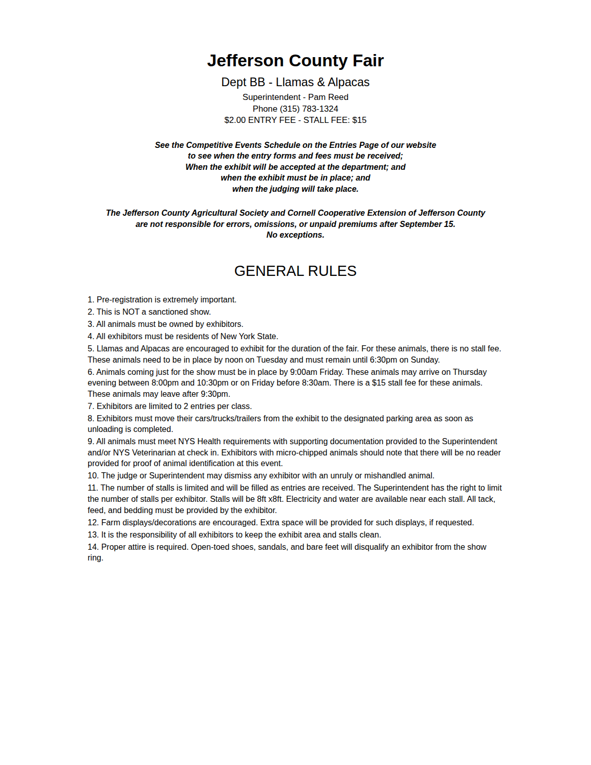Jefferson County Fair
Dept BB - Llamas & Alpacas
Superintendent - Pam Reed
Phone (315) 783-1324
$2.00 ENTRY FEE - STALL FEE: $15
See the Competitive Events Schedule on the Entries Page of our website
to see when the entry forms and fees must be received;
When the exhibit will be accepted at the department; and
when the exhibit must be in place; and
when the judging will take place.
The Jefferson County Agricultural Society and Cornell Cooperative Extension of Jefferson County
are not responsible for errors, omissions, or unpaid premiums after September 15.
No exceptions.
GENERAL RULES
1. Pre-registration is extremely important.
2. This is NOT a sanctioned show.
3. All animals must be owned by exhibitors.
4. All exhibitors must be residents of New York State.
5. Llamas and Alpacas are encouraged to exhibit for the duration of the fair. For these animals, there is no stall fee. These animals need to be in place by noon on Tuesday and must remain until 6:30pm on Sunday.
6. Animals coming just for the show must be in place by 9:00am Friday. These animals may arrive on Thursday evening between 8:00pm and 10:30pm or on Friday before 8:30am. There is a $15 stall fee for these animals. These animals may leave after 9:30pm.
7. Exhibitors are limited to 2 entries per class.
8. Exhibitors must move their cars/trucks/trailers from the exhibit to the designated parking area as soon as unloading is completed.
9. All animals must meet NYS Health requirements with supporting documentation provided to the Superintendent and/or NYS Veterinarian at check in. Exhibitors with micro-chipped animals should note that there will be no reader provided for proof of animal identification at this event.
10. The judge or Superintendent may dismiss any exhibitor with an unruly or mishandled animal.
11. The number of stalls is limited and will be filled as entries are received. The Superintendent has the right to limit the number of stalls per exhibitor. Stalls will be 8ft x8ft. Electricity and water are available near each stall. All tack, feed, and bedding must be provided by the exhibitor.
12. Farm displays/decorations are encouraged. Extra space will be provided for such displays, if requested.
13. It is the responsibility of all exhibitors to keep the exhibit area and stalls clean.
14. Proper attire is required. Open-toed shoes, sandals, and bare feet will disqualify an exhibitor from the show ring.